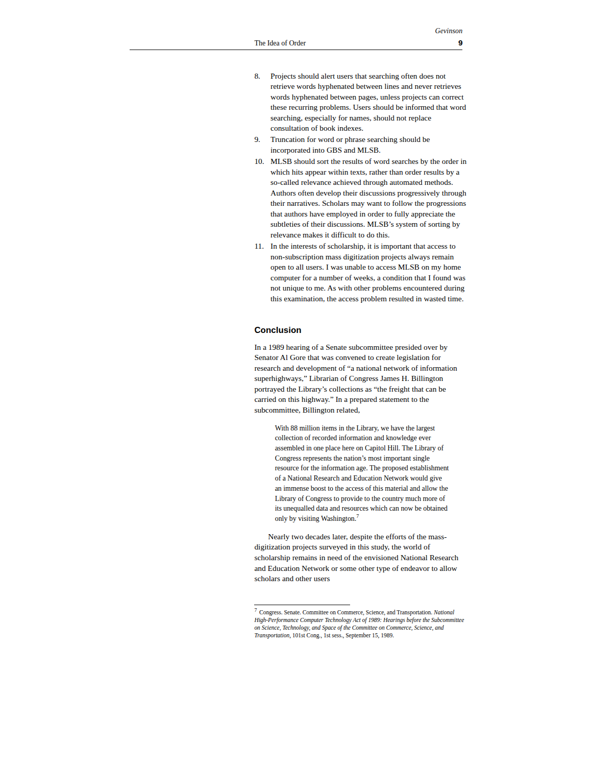Gevinson
The Idea of Order 9
8. Projects should alert users that searching often does not retrieve words hyphenated between lines and never retrieves words hyphenated between pages, unless projects can correct these recurring problems. Users should be informed that word searching, especially for names, should not replace consultation of book indexes.
9. Truncation for word or phrase searching should be incorporated into GBS and MLSB.
10. MLSB should sort the results of word searches by the order in which hits appear within texts, rather than order results by a so-called relevance achieved through automated methods. Authors often develop their discussions progressively through their narratives. Scholars may want to follow the progressions that authors have employed in order to fully appreciate the subtleties of their discussions. MLSB’s system of sorting by relevance makes it difficult to do this.
11. In the interests of scholarship, it is important that access to non-subscription mass digitization projects always remain open to all users. I was unable to access MLSB on my home computer for a number of weeks, a condition that I found was not unique to me. As with other problems encountered during this examination, the access problem resulted in wasted time.
Conclusion
In a 1989 hearing of a Senate subcommittee presided over by Senator Al Gore that was convened to create legislation for research and development of “a national network of information superhighways,” Librarian of Congress James H. Billington portrayed the Library’s collections as “the freight that can be carried on this highway.” In a prepared statement to the subcommittee, Billington related,
With 88 million items in the Library, we have the largest collection of recorded information and knowledge ever assembled in one place here on Capitol Hill. The Library of Congress represents the nation’s most important single resource for the information age. The proposed establishment of a National Research and Education Network would give an immense boost to the access of this material and allow the Library of Congress to provide to the country much more of its unequalled data and resources which can now be obtained only by visiting Washington.7
Nearly two decades later, despite the efforts of the mass-digitization projects surveyed in this study, the world of scholarship remains in need of the envisioned National Research and Education Network or some other type of endeavor to allow scholars and other users
7 Congress. Senate. Committee on Commerce, Science, and Transportation. National High-Performance Computer Technology Act of 1989: Hearings before the Subcommittee on Science, Technology, and Space of the Committee on Commerce, Science, and Transportation, 101st Cong., 1st sess., September 15, 1989.